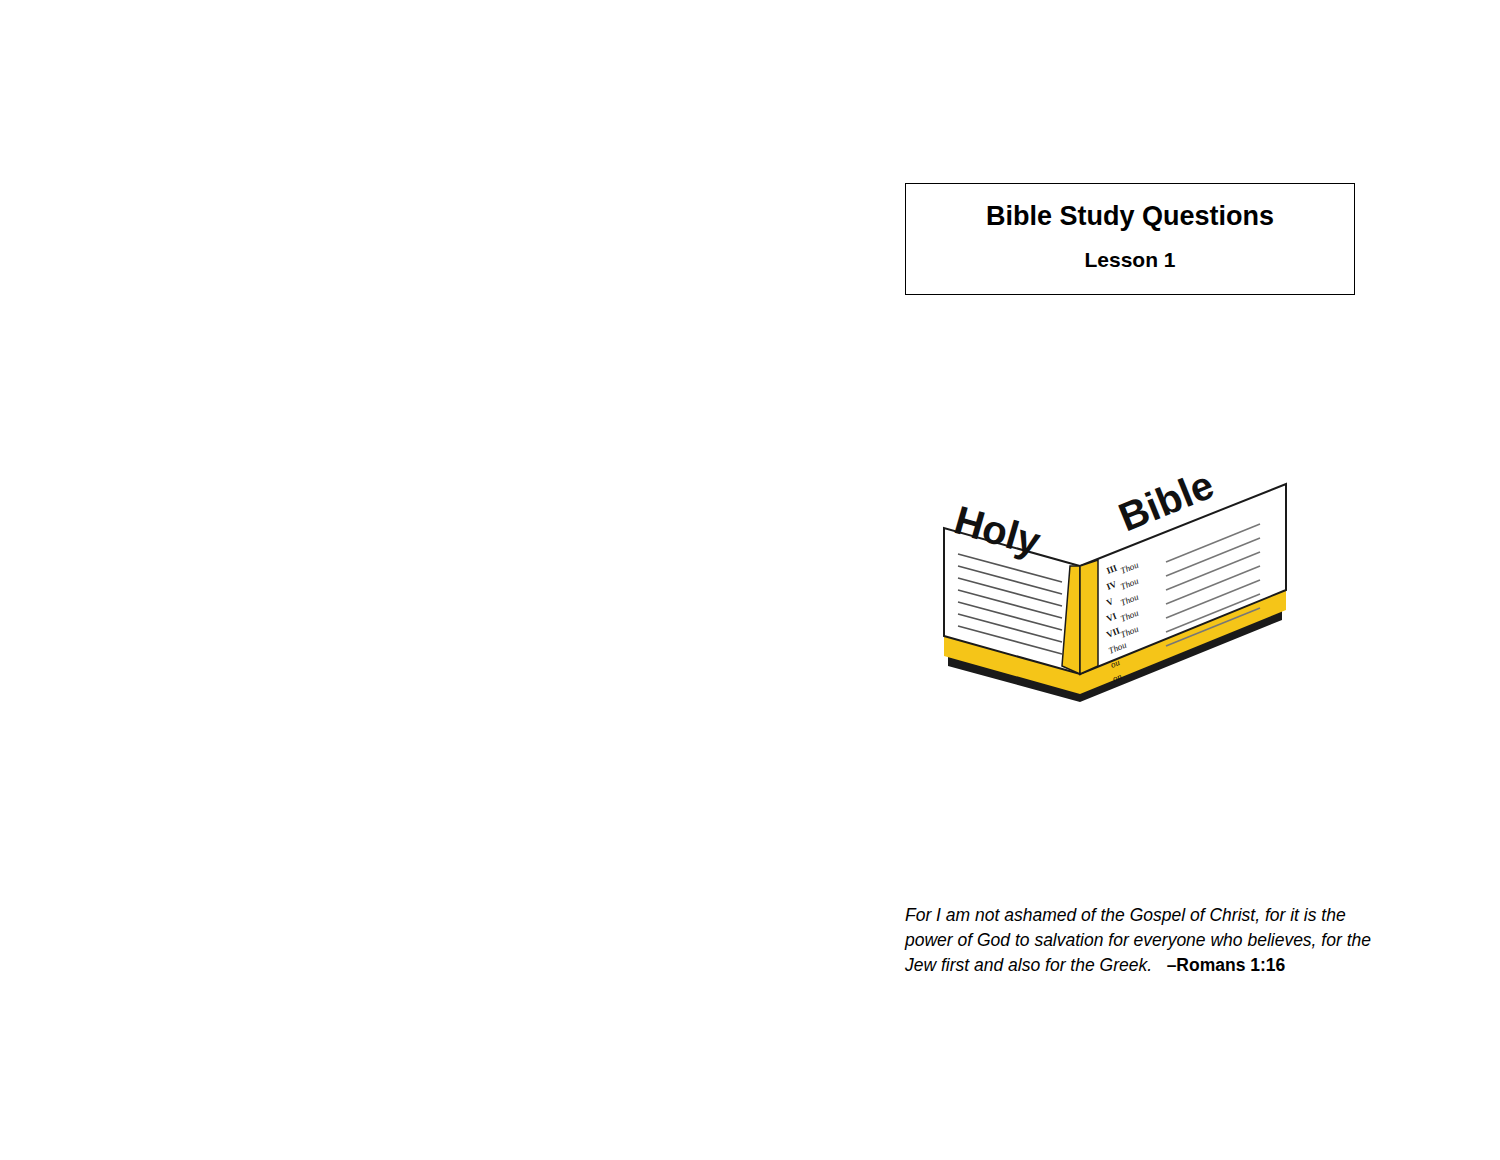Bible Study Questions
Lesson 1
III Thou IV Thou V Thou VI Thou VII Thou Thou ou on Holy Bible
For I am not ashamed of the Gospel of Christ, for it is the power of God to salvation for everyone who believes, for the Jew first and also for the Greek. –Romans 1:16